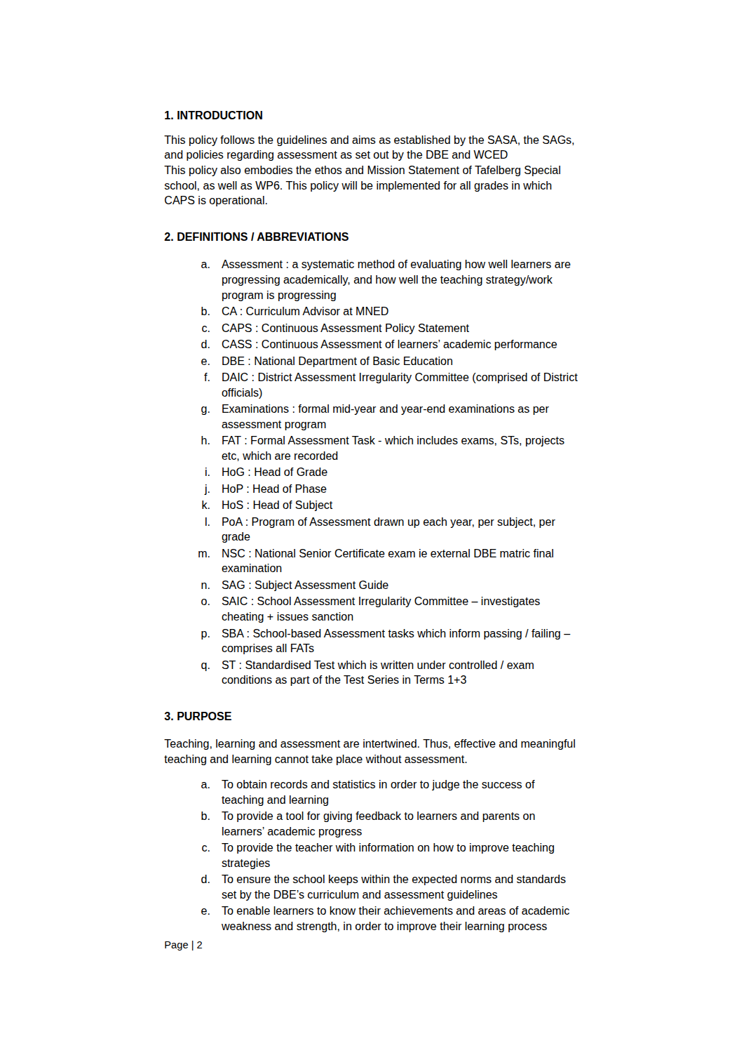1. INTRODUCTION
This policy follows the guidelines and aims as established by the SASA, the SAGs, and policies regarding assessment as set out by the DBE and WCED
This policy also embodies the ethos and Mission Statement of Tafelberg Special school, as well as WP6. This policy will be implemented for all grades in which CAPS is operational.
2. DEFINITIONS / ABBREVIATIONS
Assessment : a systematic method of evaluating how well learners are progressing academically, and how well the teaching strategy/work program is progressing
CA : Curriculum Advisor at MNED
CAPS : Continuous Assessment Policy Statement
CASS : Continuous Assessment of learners’ academic performance
DBE : National Department of Basic Education
DAIC : District Assessment Irregularity Committee (comprised of District officials)
Examinations : formal mid-year and year-end examinations as per assessment program
FAT : Formal Assessment Task - which includes exams, STs, projects etc, which are recorded
HoG : Head of Grade
HoP : Head of Phase
HoS : Head of Subject
PoA : Program of Assessment drawn up each year, per subject, per grade
NSC : National Senior Certificate exam ie external DBE matric final examination
SAG : Subject Assessment Guide
SAIC : School Assessment Irregularity Committee – investigates cheating + issues sanction
SBA : School-based Assessment tasks which inform passing / failing – comprises all FATs
ST : Standardised Test which is written under controlled / exam conditions as part of the Test Series in Terms 1+3
3. PURPOSE
Teaching, learning and assessment are intertwined. Thus, effective and meaningful teaching and learning cannot take place without assessment.
To obtain records and statistics in order to judge the success of teaching and learning
To provide a tool for giving feedback to learners and parents on learners’ academic progress
To provide the teacher with information on how to improve teaching strategies
To ensure the school keeps within the expected norms and standards set by the DBE’s curriculum and assessment guidelines
To enable learners to know their achievements and areas of academic weakness and strength, in order to improve their learning process
Page | 2